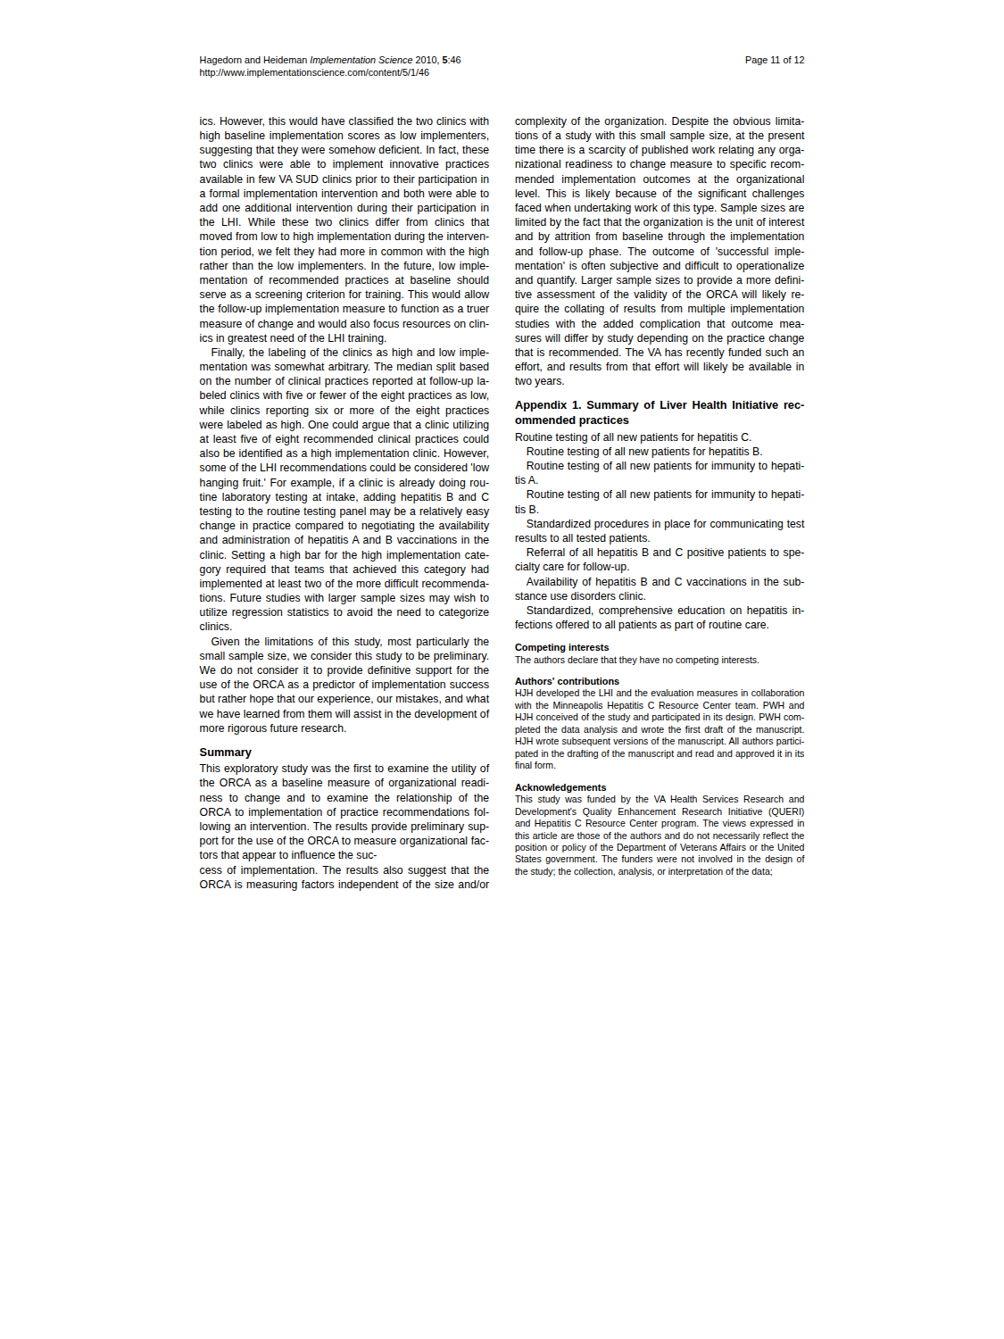Hagedorn and Heideman Implementation Science 2010, 5:46
http://www.implementationscience.com/content/5/1/46
Page 11 of 12
ics. However, this would have classified the two clinics with high baseline implementation scores as low implementers, suggesting that they were somehow deficient. In fact, these two clinics were able to implement innovative practices available in few VA SUD clinics prior to their participation in a formal implementation intervention and both were able to add one additional intervention during their participation in the LHI. While these two clinics differ from clinics that moved from low to high implementation during the intervention period, we felt they had more in common with the high rather than the low implementers. In the future, low implementation of recommended practices at baseline should serve as a screening criterion for training. This would allow the follow-up implementation measure to function as a truer measure of change and would also focus resources on clinics in greatest need of the LHI training.
Finally, the labeling of the clinics as high and low implementation was somewhat arbitrary. The median split based on the number of clinical practices reported at follow-up labeled clinics with five or fewer of the eight practices as low, while clinics reporting six or more of the eight practices were labeled as high. One could argue that a clinic utilizing at least five of eight recommended clinical practices could also be identified as a high implementation clinic. However, some of the LHI recommendations could be considered 'low hanging fruit.' For example, if a clinic is already doing routine laboratory testing at intake, adding hepatitis B and C testing to the routine testing panel may be a relatively easy change in practice compared to negotiating the availability and administration of hepatitis A and B vaccinations in the clinic. Setting a high bar for the high implementation category required that teams that achieved this category had implemented at least two of the more difficult recommendations. Future studies with larger sample sizes may wish to utilize regression statistics to avoid the need to categorize clinics.
Given the limitations of this study, most particularly the small sample size, we consider this study to be preliminary. We do not consider it to provide definitive support for the use of the ORCA as a predictor of implementation success but rather hope that our experience, our mistakes, and what we have learned from them will assist in the development of more rigorous future research.
Summary
This exploratory study was the first to examine the utility of the ORCA as a baseline measure of organizational readiness to change and to examine the relationship of the ORCA to implementation of practice recommendations following an intervention. The results provide preliminary support for the use of the ORCA to measure organizational factors that appear to influence the suc-
cess of implementation. The results also suggest that the ORCA is measuring factors independent of the size and/or complexity of the organization. Despite the obvious limitations of a study with this small sample size, at the present time there is a scarcity of published work relating any organizational readiness to change measure to specific recommended implementation outcomes at the organizational level. This is likely because of the significant challenges faced when undertaking work of this type. Sample sizes are limited by the fact that the organization is the unit of interest and by attrition from baseline through the implementation and follow-up phase. The outcome of 'successful implementation' is often subjective and difficult to operationalize and quantify. Larger sample sizes to provide a more definitive assessment of the validity of the ORCA will likely require the collating of results from multiple implementation studies with the added complication that outcome measures will differ by study depending on the practice change that is recommended. The VA has recently funded such an effort, and results from that effort will likely be available in two years.
Appendix 1. Summary of Liver Health Initiative recommended practices
Routine testing of all new patients for hepatitis C.
Routine testing of all new patients for hepatitis B.
Routine testing of all new patients for immunity to hepatitis A.
Routine testing of all new patients for immunity to hepatitis B.
Standardized procedures in place for communicating test results to all tested patients.
Referral of all hepatitis B and C positive patients to specialty care for follow-up.
Availability of hepatitis B and C vaccinations in the substance use disorders clinic.
Standardized, comprehensive education on hepatitis infections offered to all patients as part of routine care.
Competing interests
The authors declare that they have no competing interests.
Authors' contributions
HJH developed the LHI and the evaluation measures in collaboration with the Minneapolis Hepatitis C Resource Center team. PWH and HJH conceived of the study and participated in its design. PWH completed the data analysis and wrote the first draft of the manuscript. HJH wrote subsequent versions of the manuscript. All authors participated in the drafting of the manuscript and read and approved it in its final form.
Acknowledgements
This study was funded by the VA Health Services Research and Development's Quality Enhancement Research Initiative (QUERI) and Hepatitis C Resource Center program. The views expressed in this article are those of the authors and do not necessarily reflect the position or policy of the Department of Veterans Affairs or the United States government. The funders were not involved in the design of the study; the collection, analysis, or interpretation of the data;